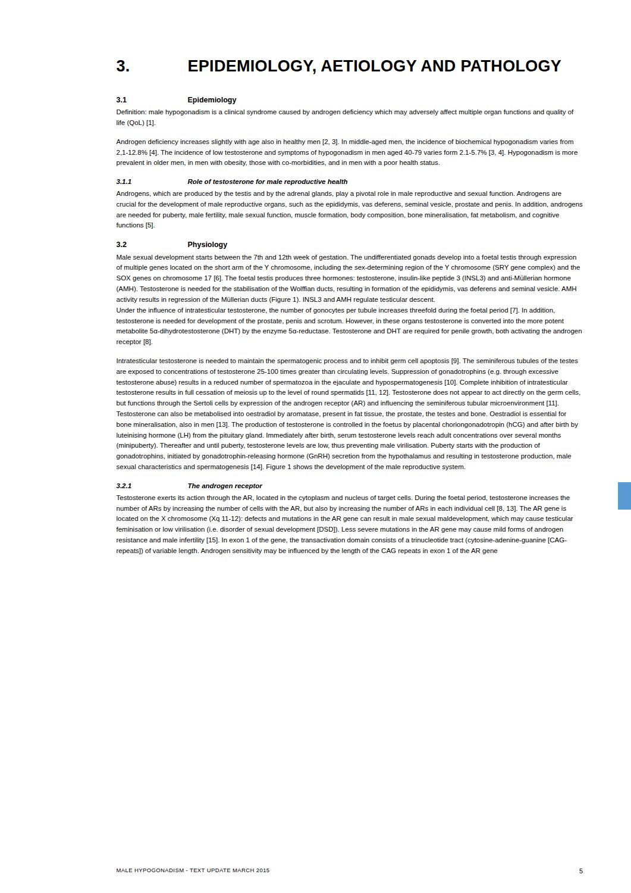3. EPIDEMIOLOGY, AETIOLOGY AND PATHOLOGY
3.1 Epidemiology
Definition: male hypogonadism is a clinical syndrome caused by androgen deficiency which may adversely affect multiple organ functions and quality of life (QoL) [1].
Androgen deficiency increases slightly with age also in healthy men [2, 3]. In middle-aged men, the incidence of biochemical hypogonadism varies from 2,1-12.8% [4]. The incidence of low testosterone and symptoms of hypogonadism in men aged 40-79 varies form 2.1-5.7% [3, 4]. Hypogonadism is more prevalent in older men, in men with obesity, those with co-morbidities, and in men with a poor health status.
3.1.1 Role of testosterone for male reproductive health
Androgens, which are produced by the testis and by the adrenal glands, play a pivotal role in male reproductive and sexual function. Androgens are crucial for the development of male reproductive organs, such as the epididymis, vas deferens, seminal vesicle, prostate and penis. In addition, androgens are needed for puberty, male fertility, male sexual function, muscle formation, body composition, bone mineralisation, fat metabolism, and cognitive functions [5].
3.2 Physiology
Male sexual development starts between the 7th and 12th week of gestation. The undifferentiated gonads develop into a foetal testis through expression of multiple genes located on the short arm of the Y chromosome, including the sex-determining region of the Y chromosome (SRY gene complex) and the SOX genes on chromosome 17 [6]. The foetal testis produces three hormones: testosterone, insulin-like peptide 3 (INSL3) and anti-Müllerian hormone (AMH). Testosterone is needed for the stabilisation of the Wolffian ducts, resulting in formation of the epididymis, vas deferens and seminal vesicle. AMH activity results in regression of the Müllerian ducts (Figure 1). INSL3 and AMH regulate testicular descent.
Under the influence of intratesticular testosterone, the number of gonocytes per tubule increases threefold during the foetal period [7]. In addition, testosterone is needed for development of the prostate, penis and scrotum. However, in these organs testosterone is converted into the more potent metabolite 5α-dihydrotestosterone (DHT) by the enzyme 5α-reductase. Testosterone and DHT are required for penile growth, both activating the androgen receptor [8].
Intratesticular testosterone is needed to maintain the spermatogenic process and to inhibit germ cell apoptosis [9]. The seminiferous tubules of the testes are exposed to concentrations of testosterone 25-100 times greater than circulating levels. Suppression of gonadotrophins (e.g. through excessive testosterone abuse) results in a reduced number of spermatozoa in the ejaculate and hypospermatogenesis [10]. Complete inhibition of intratesticular testosterone results in full cessation of meiosis up to the level of round spermatids [11, 12]. Testosterone does not appear to act directly on the germ cells, but functions through the Sertoli cells by expression of the androgen receptor (AR) and influencing the seminiferous tubular microenvironment [11]. Testosterone can also be metabolised into oestradiol by aromatase, present in fat tissue, the prostate, the testes and bone. Oestradiol is essential for bone mineralisation, also in men [13]. The production of testosterone is controlled in the foetus by placental choriongonadotropin (hCG) and after birth by luteinising hormone (LH) from the pituitary gland. Immediately after birth, serum testosterone levels reach adult concentrations over several months (minipuberty). Thereafter and until puberty, testosterone levels are low, thus preventing male virilisation. Puberty starts with the production of gonadotrophins, initiated by gonadotrophin-releasing hormone (GnRH) secretion from the hypothalamus and resulting in testosterone production, male sexual characteristics and spermatogenesis [14]. Figure 1 shows the development of the male reproductive system.
3.2.1 The androgen receptor
Testosterone exerts its action through the AR, located in the cytoplasm and nucleus of target cells. During the foetal period, testosterone increases the number of ARs by increasing the number of cells with the AR, but also by increasing the number of ARs in each individual cell [8, 13]. The AR gene is located on the X chromosome (Xq 11-12): defects and mutations in the AR gene can result in male sexual maldevelopment, which may cause testicular feminisation or low virilisation (i.e. disorder of sexual development [DSD]). Less severe mutations in the AR gene may cause mild forms of androgen resistance and male infertility [15]. In exon 1 of the gene, the transactivation domain consists of a trinucleotide tract (cytosine-adenine-guanine [CAG-repeats]) of variable length. Androgen sensitivity may be influenced by the length of the CAG repeats in exon 1 of the AR gene
MALE HYPOGONADISM - TEXT UPDATE MARCH 2015 5